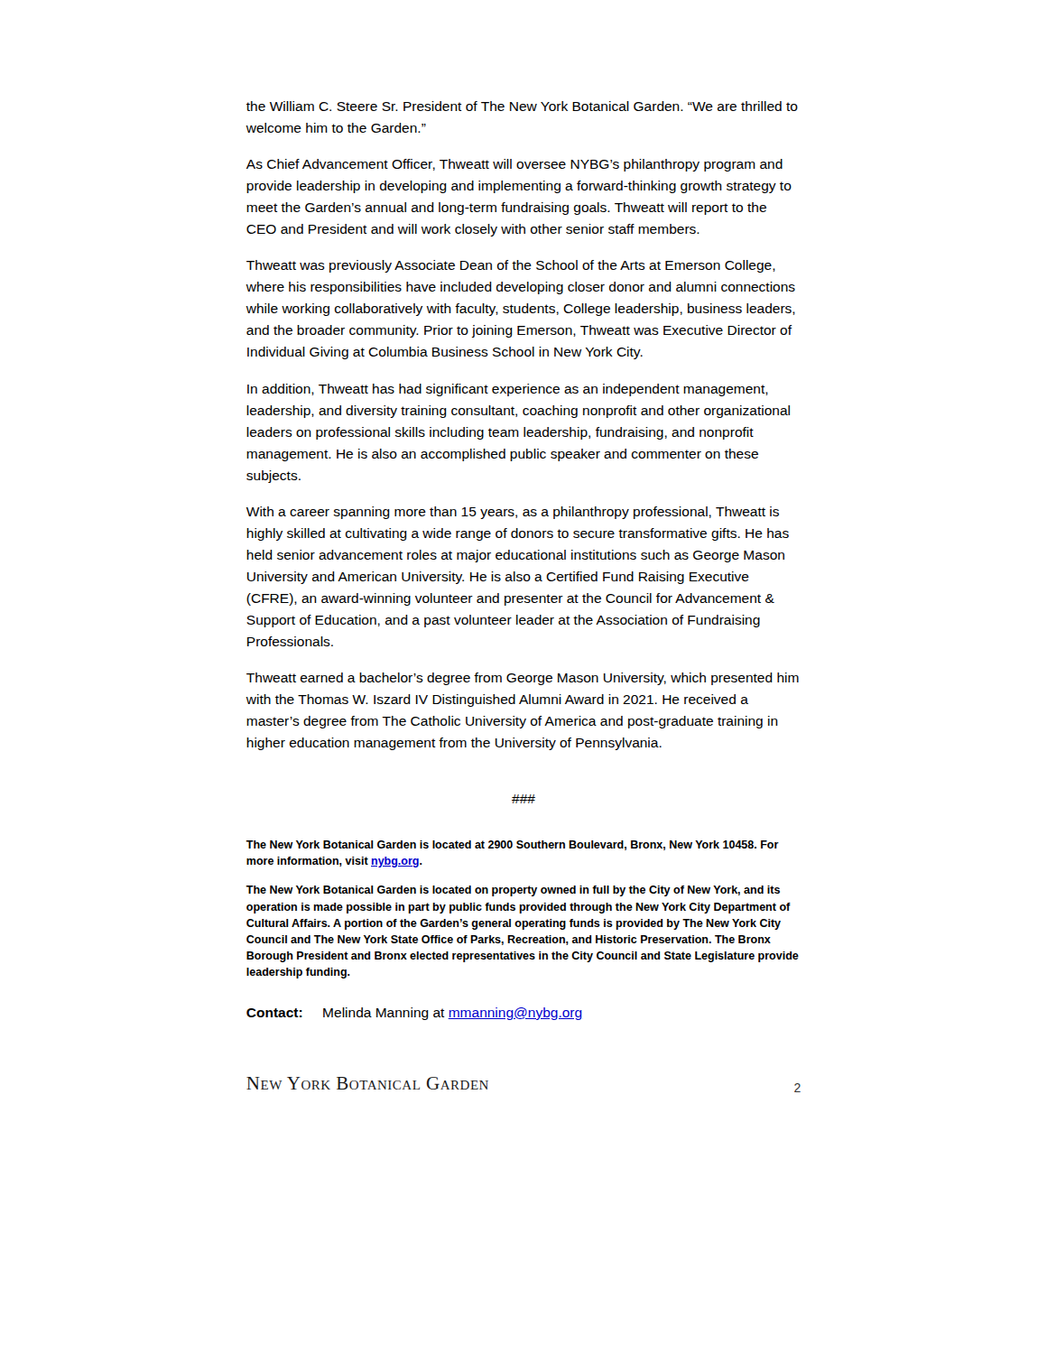the William C. Steere Sr. President of The New York Botanical Garden. “We are thrilled to welcome him to the Garden.”
As Chief Advancement Officer, Thweatt will oversee NYBG’s philanthropy program and provide leadership in developing and implementing a forward-thinking growth strategy to meet the Garden’s annual and long-term fundraising goals. Thweatt will report to the CEO and President and will work closely with other senior staff members.
Thweatt was previously Associate Dean of the School of the Arts at Emerson College, where his responsibilities have included developing closer donor and alumni connections while working collaboratively with faculty, students, College leadership, business leaders, and the broader community. Prior to joining Emerson, Thweatt was Executive Director of Individual Giving at Columbia Business School in New York City.
In addition, Thweatt has had significant experience as an independent management, leadership, and diversity training consultant, coaching nonprofit and other organizational leaders on professional skills including team leadership, fundraising, and nonprofit management. He is also an accomplished public speaker and commenter on these subjects.
With a career spanning more than 15 years, as a philanthropy professional, Thweatt is highly skilled at cultivating a wide range of donors to secure transformative gifts. He has held senior advancement roles at major educational institutions such as George Mason University and American University. He is also a Certified Fund Raising Executive (CFRE), an award-winning volunteer and presenter at the Council for Advancement & Support of Education, and a past volunteer leader at the Association of Fundraising Professionals.
Thweatt earned a bachelor’s degree from George Mason University, which presented him with the Thomas W. Iszard IV Distinguished Alumni Award in 2021. He received a master’s degree from The Catholic University of America and post-graduate training in higher education management from the University of Pennsylvania.
###
The New York Botanical Garden is located at 2900 Southern Boulevard, Bronx, New York 10458. For more information, visit nybg.org.
The New York Botanical Garden is located on property owned in full by the City of New York, and its operation is made possible in part by public funds provided through the New York City Department of Cultural Affairs. A portion of the Garden’s general operating funds is provided by The New York City Council and The New York State Office of Parks, Recreation, and Historic Preservation. The Bronx Borough President and Bronx elected representatives in the City Council and State Legislature provide leadership funding.
Contact: Melinda Manning at mmanning@nybg.org
New York Botanical Garden
2